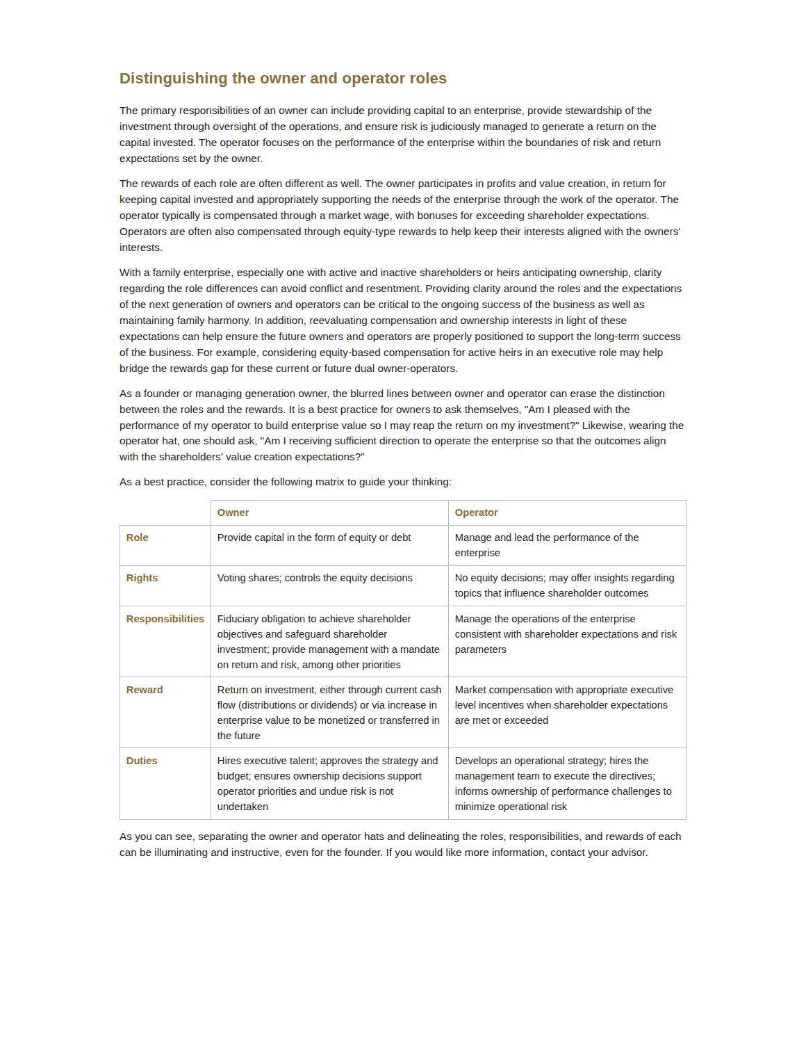Distinguishing the owner and operator roles
The primary responsibilities of an owner can include providing capital to an enterprise, provide stewardship of the investment through oversight of the operations, and ensure risk is judiciously managed to generate a return on the capital invested. The operator focuses on the performance of the enterprise within the boundaries of risk and return expectations set by the owner.
The rewards of each role are often different as well. The owner participates in profits and value creation, in return for keeping capital invested and appropriately supporting the needs of the enterprise through the work of the operator. The operator typically is compensated through a market wage, with bonuses for exceeding shareholder expectations. Operators are often also compensated through equity-type rewards to help keep their interests aligned with the owners' interests.
With a family enterprise, especially one with active and inactive shareholders or heirs anticipating ownership, clarity regarding the role differences can avoid conflict and resentment. Providing clarity around the roles and the expectations of the next generation of owners and operators can be critical to the ongoing success of the business as well as maintaining family harmony. In addition, reevaluating compensation and ownership interests in light of these expectations can help ensure the future owners and operators are properly positioned to support the long-term success of the business. For example, considering equity-based compensation for active heirs in an executive role may help bridge the rewards gap for these current or future dual owner-operators.
As a founder or managing generation owner, the blurred lines between owner and operator can erase the distinction between the roles and the rewards. It is a best practice for owners to ask themselves, "Am I pleased with the performance of my operator to build enterprise value so I may reap the return on my investment?" Likewise, wearing the operator hat, one should ask, "Am I receiving sufficient direction to operate the enterprise so that the outcomes align with the shareholders' value creation expectations?"
As a best practice, consider the following matrix to guide your thinking:
| | Owner | Operator |
| --- | --- | --- |
| Role | Provide capital in the form of equity or debt | Manage and lead the performance of the enterprise |
| Rights | Voting shares; controls the equity decisions | No equity decisions; may offer insights regarding topics that influence shareholder outcomes |
| Responsibilities | Fiduciary obligation to achieve shareholder objectives and safeguard shareholder investment; provide management with a mandate on return and risk, among other priorities | Manage the operations of the enterprise consistent with shareholder expectations and risk parameters |
| Reward | Return on investment, either through current cash flow (distributions or dividends) or via increase in enterprise value to be monetized or transferred in the future | Market compensation with appropriate executive level incentives when shareholder expectations are met or exceeded |
| Duties | Hires executive talent; approves the strategy and budget; ensures ownership decisions support operator priorities and undue risk is not undertaken | Develops an operational strategy; hires the management team to execute the directives; informs ownership of performance challenges to minimize operational risk |
As you can see, separating the owner and operator hats and delineating the roles, responsibilities, and rewards of each can be illuminating and instructive, even for the founder. If you would like more information, contact your advisor.